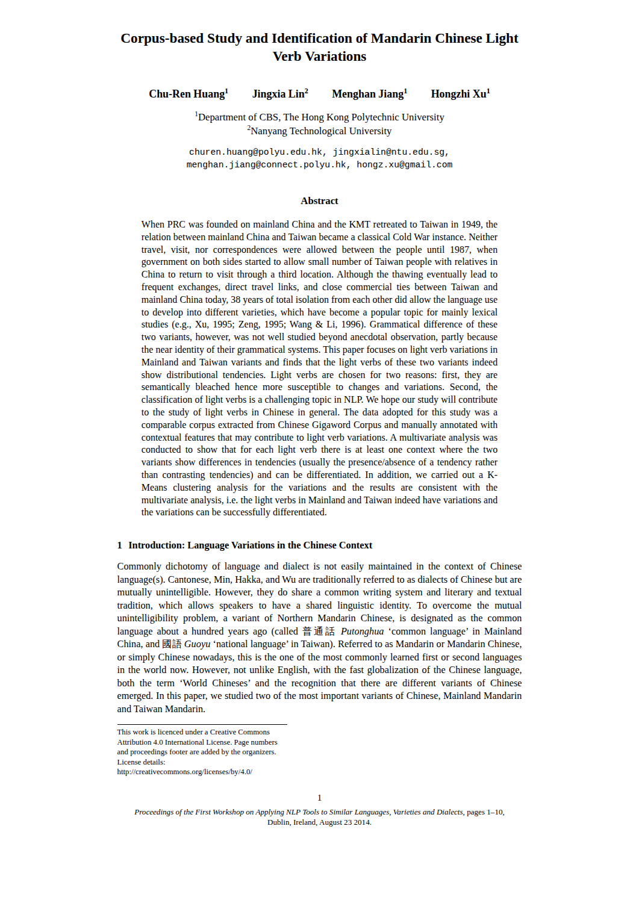Corpus-based Study and Identification of Mandarin Chinese Light
Verb Variations
Chu-Ren Huang1 Jingxia Lin2 Menghan Jiang1 Hongzhi Xu1
1Department of CBS, The Hong Kong Polytechnic University
2Nanyang Technological University
churen.huang@polyu.edu.hk, jingxialin@ntu.edu.sg,
menghan.jiang@connect.polyu.hk, hongz.xu@gmail.com
Abstract
When PRC was founded on mainland China and the KMT retreated to Taiwan in 1949, the relation between mainland China and Taiwan became a classical Cold War instance. Neither travel, visit, nor correspondences were allowed between the people until 1987, when government on both sides started to allow small number of Taiwan people with relatives in China to return to visit through a third location. Although the thawing eventually lead to frequent exchanges, direct travel links, and close commercial ties between Taiwan and mainland China today, 38 years of total isolation from each other did allow the language use to develop into different varieties, which have become a popular topic for mainly lexical studies (e.g., Xu, 1995; Zeng, 1995; Wang & Li, 1996). Grammatical difference of these two variants, however, was not well studied beyond anecdotal observation, partly because the near identity of their grammatical systems. This paper focuses on light verb variations in Mainland and Taiwan variants and finds that the light verbs of these two variants indeed show distributional tendencies. Light verbs are chosen for two reasons: first, they are semantically bleached hence more susceptible to changes and variations. Second, the classification of light verbs is a challenging topic in NLP. We hope our study will contribute to the study of light verbs in Chinese in general. The data adopted for this study was a comparable corpus extracted from Chinese Gigaword Corpus and manually annotated with contextual features that may contribute to light verb variations. A multivariate analysis was conducted to show that for each light verb there is at least one context where the two variants show differences in tendencies (usually the presence/absence of a tendency rather than contrasting tendencies) and can be differentiated. In addition, we carried out a K-Means clustering analysis for the variations and the results are consistent with the multivariate analysis, i.e. the light verbs in Mainland and Taiwan indeed have variations and the variations can be successfully differentiated.
1 Introduction: Language Variations in the Chinese Context
Commonly dichotomy of language and dialect is not easily maintained in the context of Chinese language(s). Cantonese, Min, Hakka, and Wu are traditionally referred to as dialects of Chinese but are mutually unintelligible. However, they do share a common writing system and literary and textual tradition, which allows speakers to have a shared linguistic identity. To overcome the mutual unintelligibility problem, a variant of Northern Mandarin Chinese, is designated as the common language about a hundred years ago (called 普通話 Putonghua ‘common language’ in Mainland China, and 國語 Guoyu ‘national language’ in Taiwan). Referred to as Mandarin or Mandarin Chinese, or simply Chinese nowadays, this is the one of the most commonly learned first or second languages in the world now. However, not unlike English, with the fast globalization of the Chinese language, both the term ‘World Chineses’ and the recognition that there are different variants of Chinese emerged. In this paper, we studied two of the most important variants of Chinese, Mainland Mandarin and Taiwan Mandarin.
This work is licenced under a Creative Commons Attribution 4.0 International License. Page numbers and proceedings footer are added by the organizers. License details: http://creativecommons.org/licenses/by/4.0/
1
Proceedings of the First Workshop on Applying NLP Tools to Similar Languages, Varieties and Dialects, pages 1–10,
Dublin, Ireland, August 23 2014.